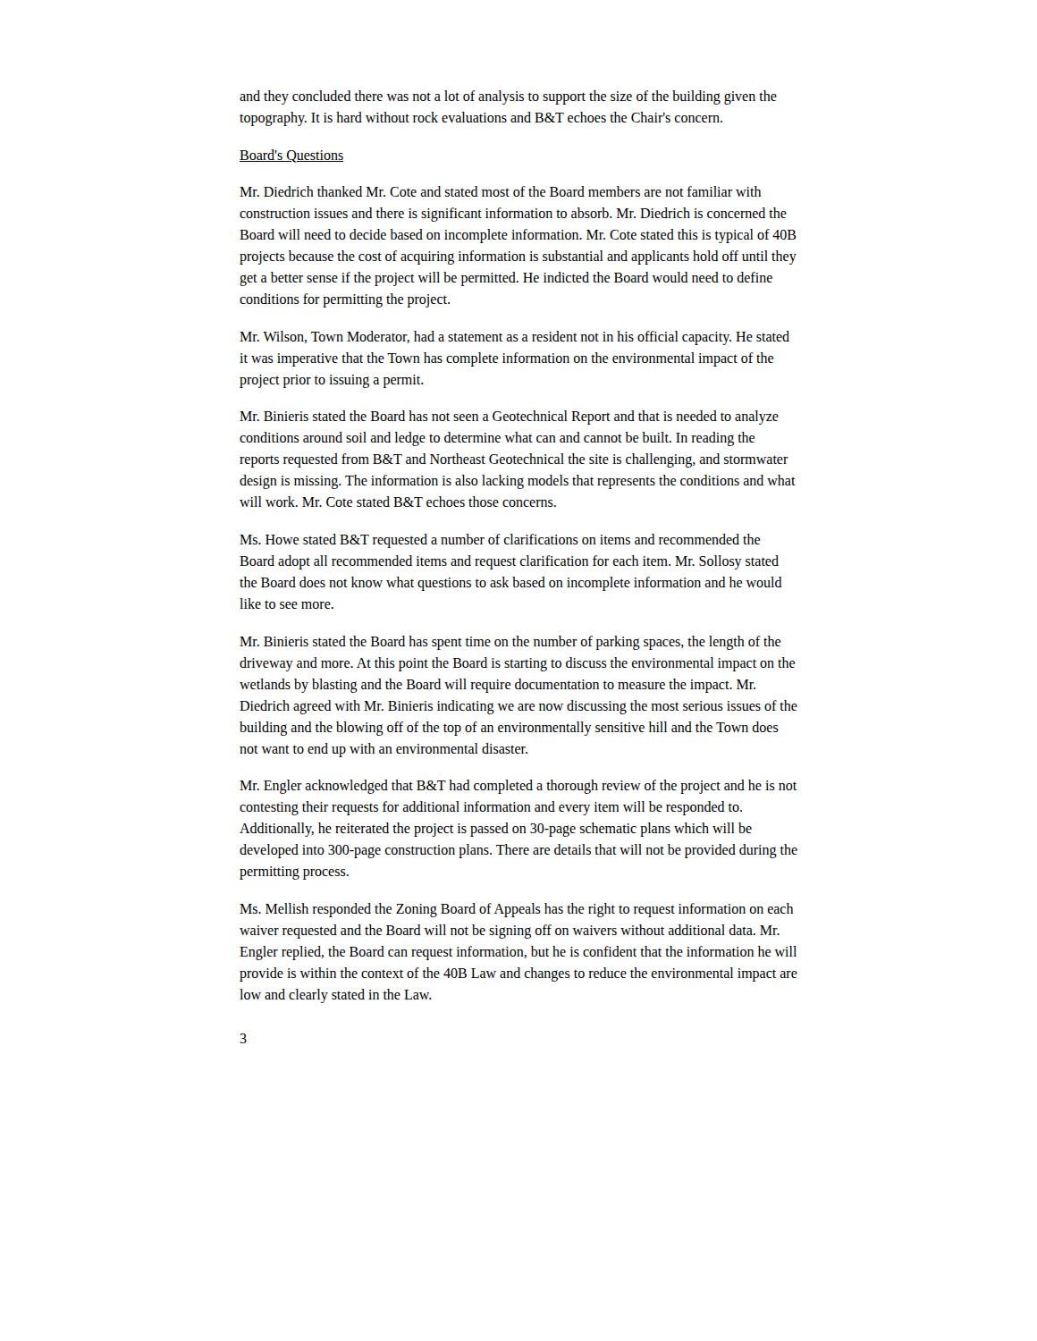and they concluded there was not a lot of analysis to support the size of the building given the topography. It is hard without rock evaluations and B&T echoes the Chair's concern.
Board's Questions
Mr. Diedrich thanked Mr. Cote and stated most of the Board members are not familiar with construction issues and there is significant information to absorb. Mr. Diedrich is concerned the Board will need to decide based on incomplete information. Mr. Cote stated this is typical of 40B projects because the cost of acquiring information is substantial and applicants hold off until they get a better sense if the project will be permitted. He indicted the Board would need to define conditions for permitting the project.
Mr. Wilson, Town Moderator, had a statement as a resident not in his official capacity. He stated it was imperative that the Town has complete information on the environmental impact of the project prior to issuing a permit.
Mr. Binieris stated the Board has not seen a Geotechnical Report and that is needed to analyze conditions around soil and ledge to determine what can and cannot be built. In reading the reports requested from B&T and Northeast Geotechnical the site is challenging, and stormwater design is missing. The information is also lacking models that represents the conditions and what will work. Mr. Cote stated B&T echoes those concerns.
Ms. Howe stated B&T requested a number of clarifications on items and recommended the Board adopt all recommended items and request clarification for each item. Mr. Sollosy stated the Board does not know what questions to ask based on incomplete information and he would like to see more.
Mr. Binieris stated the Board has spent time on the number of parking spaces, the length of the driveway and more. At this point the Board is starting to discuss the environmental impact on the wetlands by blasting and the Board will require documentation to measure the impact. Mr. Diedrich agreed with Mr. Binieris indicating we are now discussing the most serious issues of the building and the blowing off of the top of an environmentally sensitive hill and the Town does not want to end up with an environmental disaster.
Mr. Engler acknowledged that B&T had completed a thorough review of the project and he is not contesting their requests for additional information and every item will be responded to. Additionally, he reiterated the project is passed on 30-page schematic plans which will be developed into 300-page construction plans. There are details that will not be provided during the permitting process.
Ms. Mellish responded the Zoning Board of Appeals has the right to request information on each waiver requested and the Board will not be signing off on waivers without additional data. Mr. Engler replied, the Board can request information, but he is confident that the information he will provide is within the context of the 40B Law and changes to reduce the environmental impact are low and clearly stated in the Law.
3